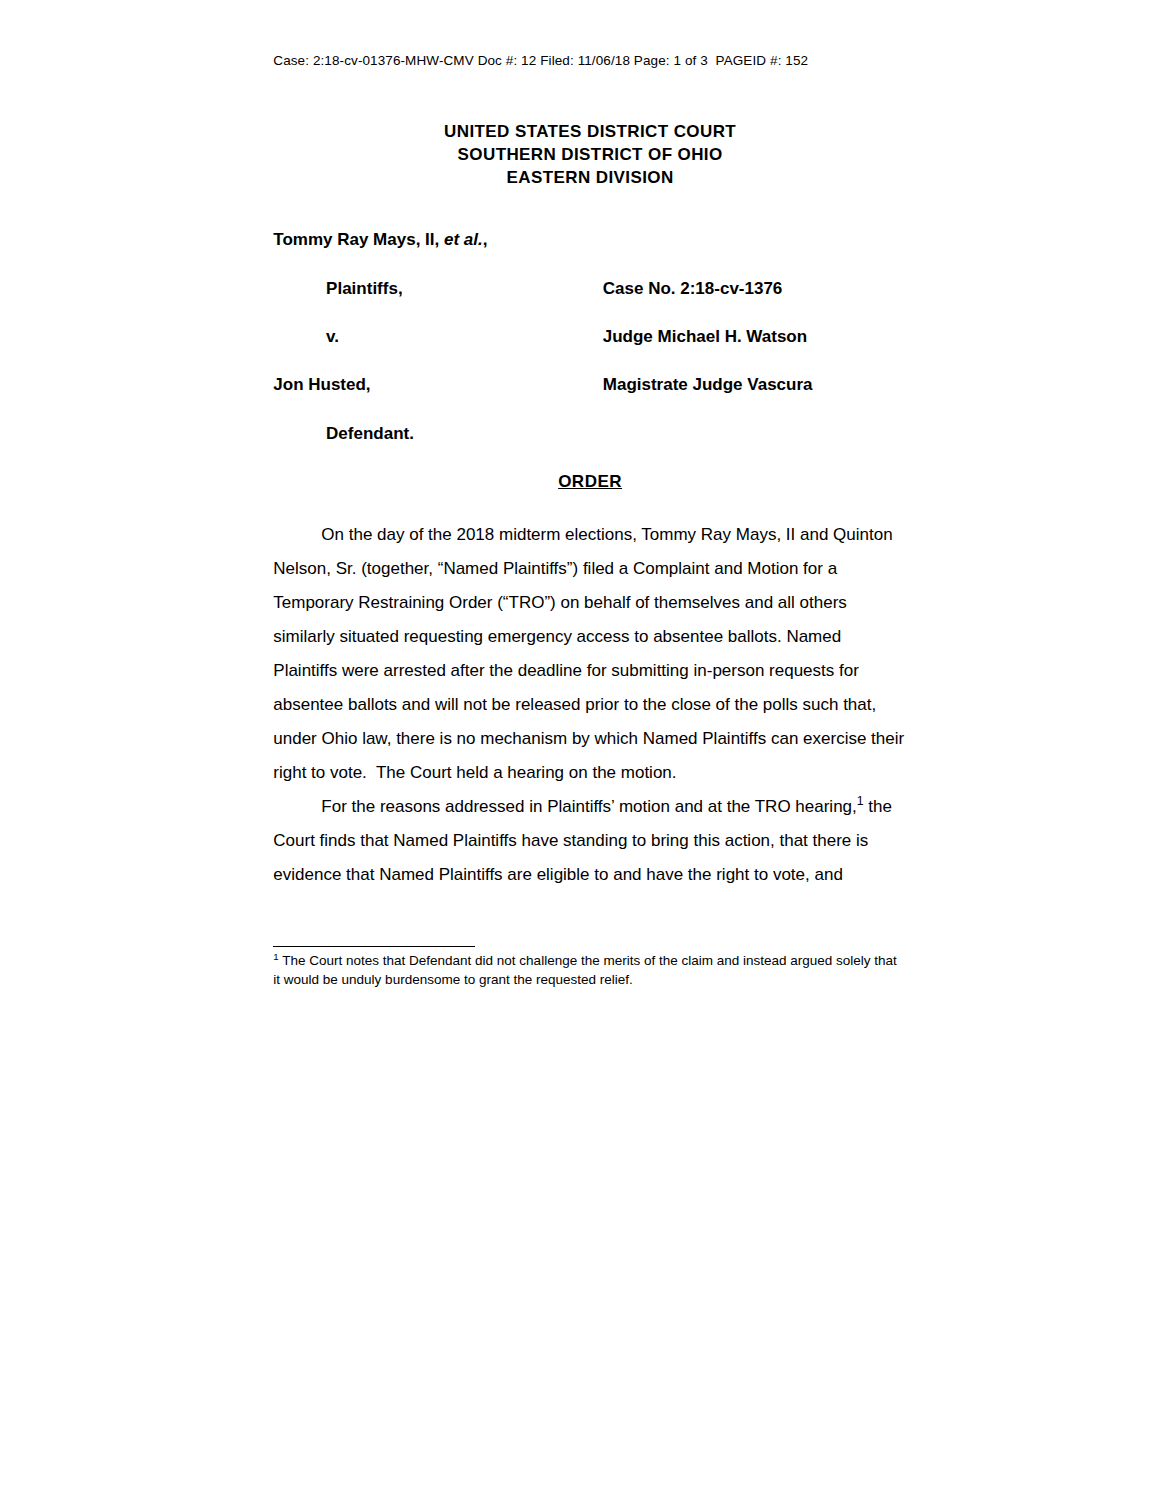Case: 2:18-cv-01376-MHW-CMV Doc #: 12 Filed: 11/06/18 Page: 1 of 3 PAGEID #: 152
UNITED STATES DISTRICT COURT
SOUTHERN DISTRICT OF OHIO
EASTERN DIVISION
| Tommy Ray Mays, II, et al. , | |
| Plaintiffs, | Case No. 2:18-cv-1376 |
| v. | Judge Michael H. Watson |
| Jon Husted, | Magistrate Judge Vascura |
| Defendant. | |
ORDER
On the day of the 2018 midterm elections, Tommy Ray Mays, II and Quinton Nelson, Sr. (together, “Named Plaintiffs”) filed a Complaint and Motion for a Temporary Restraining Order (“TRO”) on behalf of themselves and all others similarly situated requesting emergency access to absentee ballots. Named Plaintiffs were arrested after the deadline for submitting in-person requests for absentee ballots and will not be released prior to the close of the polls such that, under Ohio law, there is no mechanism by which Named Plaintiffs can exercise their right to vote. The Court held a hearing on the motion.
For the reasons addressed in Plaintiffs’ motion and at the TRO hearing,1 the Court finds that Named Plaintiffs have standing to bring this action, that there is evidence that Named Plaintiffs are eligible to and have the right to vote, and
1 The Court notes that Defendant did not challenge the merits of the claim and instead argued solely that it would be unduly burdensome to grant the requested relief.